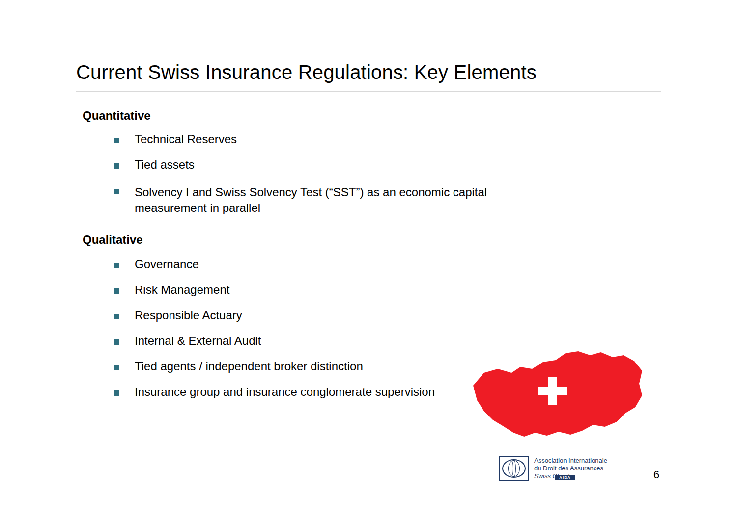Current Swiss Insurance Regulations: Key Elements
Quantitative
Technical Reserves
Tied assets
Solvency I and Swiss Solvency Test (“SST”) as an economic capital
measurement in parallel
Qualitative
Governance
Risk Management
Responsible Actuary
Internal & External Audit
Tied agents / independent broker distinction
Insurance group and insurance conglomerate supervision
AIDA
Association Internationale
du Droit des Assurances
Swiss Chapter
6